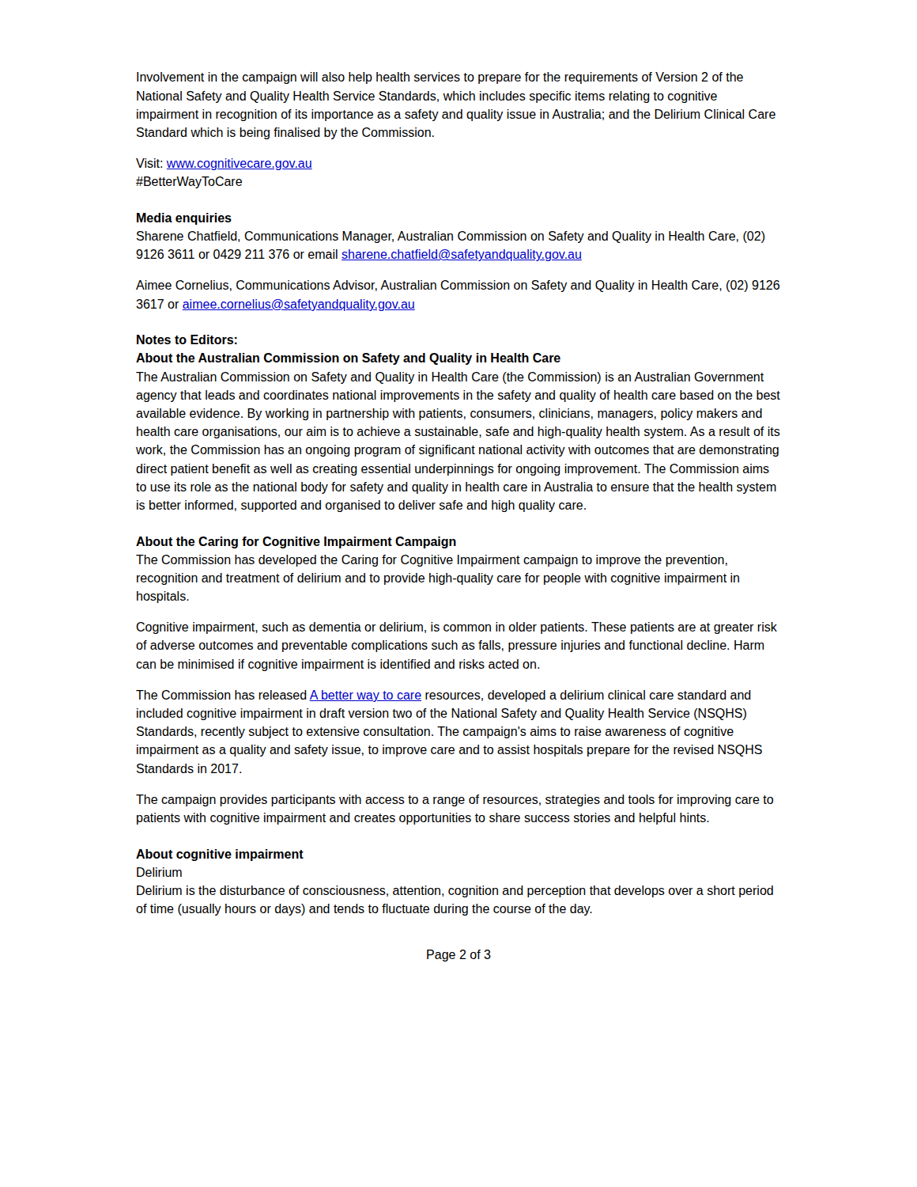Involvement in the campaign will also help health services to prepare for the requirements of Version 2 of the National Safety and Quality Health Service Standards, which includes specific items relating to cognitive impairment in recognition of its importance as a safety and quality issue in Australia; and the Delirium Clinical Care Standard which is being finalised by the Commission.
Visit: www.cognitivecare.gov.au
#BetterWayToCare
Media enquiries
Sharene Chatfield, Communications Manager, Australian Commission on Safety and Quality in Health Care, (02) 9126 3611 or 0429 211 376 or email sharene.chatfield@safetyandquality.gov.au
Aimee Cornelius, Communications Advisor, Australian Commission on Safety and Quality in Health Care, (02) 9126 3617 or aimee.cornelius@safetyandquality.gov.au
Notes to Editors:
About the Australian Commission on Safety and Quality in Health Care
The Australian Commission on Safety and Quality in Health Care (the Commission) is an Australian Government agency that leads and coordinates national improvements in the safety and quality of health care based on the best available evidence. By working in partnership with patients, consumers, clinicians, managers, policy makers and health care organisations, our aim is to achieve a sustainable, safe and high-quality health system. As a result of its work, the Commission has an ongoing program of significant national activity with outcomes that are demonstrating direct patient benefit as well as creating essential underpinnings for ongoing improvement. The Commission aims to use its role as the national body for safety and quality in health care in Australia to ensure that the health system is better informed, supported and organised to deliver safe and high quality care.
About the Caring for Cognitive Impairment Campaign
The Commission has developed the Caring for Cognitive Impairment campaign to improve the prevention, recognition and treatment of delirium and to provide high-quality care for people with cognitive impairment in hospitals.
Cognitive impairment, such as dementia or delirium, is common in older patients. These patients are at greater risk of adverse outcomes and preventable complications such as falls, pressure injuries and functional decline. Harm can be minimised if cognitive impairment is identified and risks acted on.
The Commission has released A better way to care resources, developed a delirium clinical care standard and included cognitive impairment in draft version two of the National Safety and Quality Health Service (NSQHS) Standards, recently subject to extensive consultation. The campaign's aims to raise awareness of cognitive impairment as a quality and safety issue, to improve care and to assist hospitals prepare for the revised NSQHS Standards in 2017.
The campaign provides participants with access to a range of resources, strategies and tools for improving care to patients with cognitive impairment and creates opportunities to share success stories and helpful hints.
About cognitive impairment
Delirium
Delirium is the disturbance of consciousness, attention, cognition and perception that develops over a short period of time (usually hours or days) and tends to fluctuate during the course of the day.
Page 2 of 3